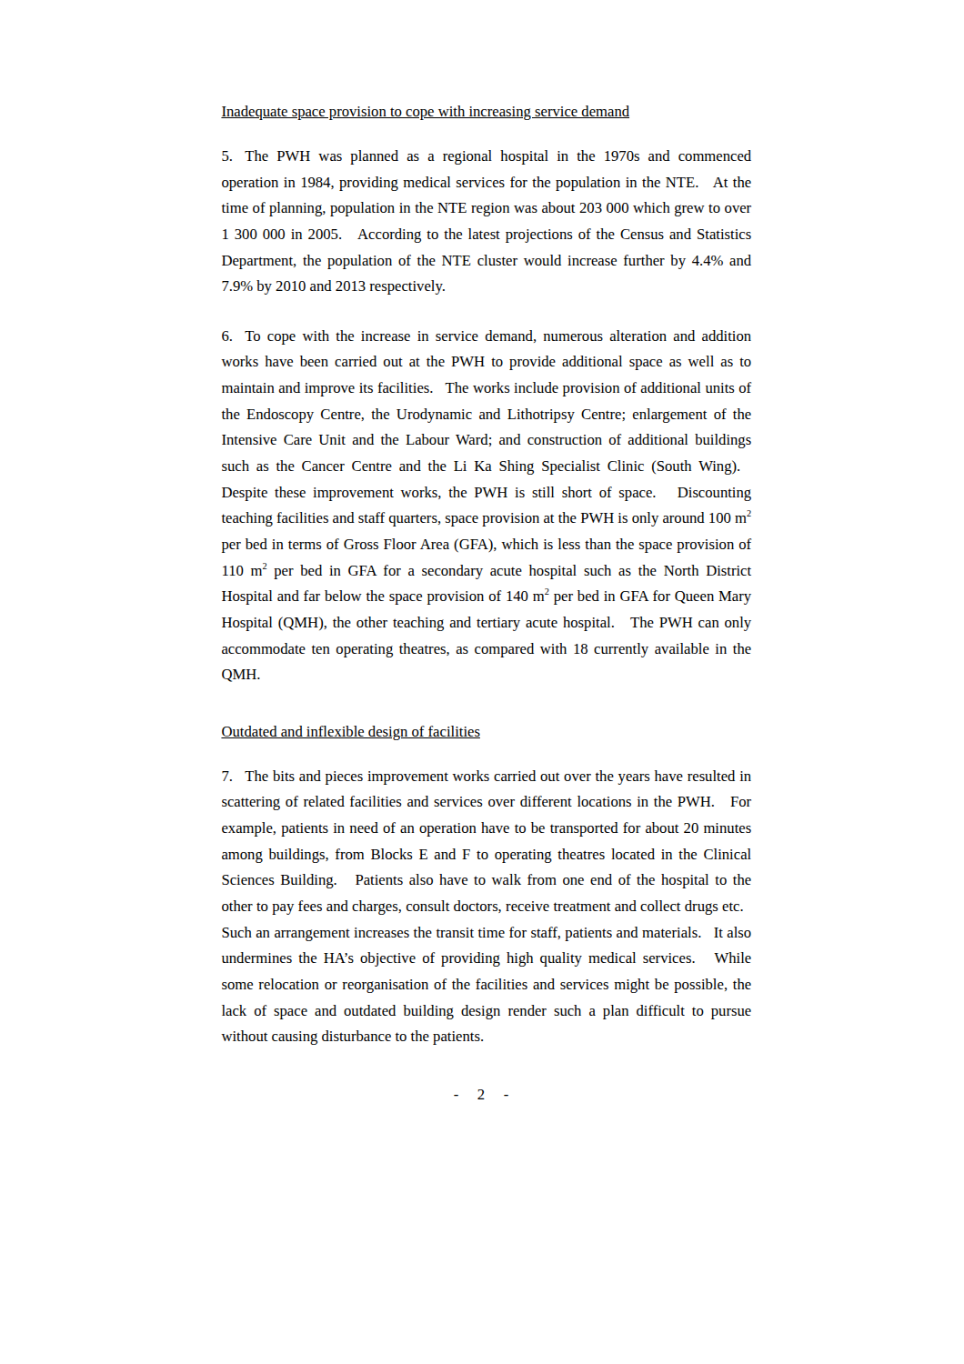Inadequate space provision to cope with increasing service demand
5. The PWH was planned as a regional hospital in the 1970s and commenced operation in 1984, providing medical services for the population in the NTE. At the time of planning, population in the NTE region was about 203 000 which grew to over 1 300 000 in 2005. According to the latest projections of the Census and Statistics Department, the population of the NTE cluster would increase further by 4.4% and 7.9% by 2010 and 2013 respectively.
6. To cope with the increase in service demand, numerous alteration and addition works have been carried out at the PWH to provide additional space as well as to maintain and improve its facilities. The works include provision of additional units of the Endoscopy Centre, the Urodynamic and Lithotripsy Centre; enlargement of the Intensive Care Unit and the Labour Ward; and construction of additional buildings such as the Cancer Centre and the Li Ka Shing Specialist Clinic (South Wing). Despite these improvement works, the PWH is still short of space. Discounting teaching facilities and staff quarters, space provision at the PWH is only around 100 m2 per bed in terms of Gross Floor Area (GFA), which is less than the space provision of 110 m2 per bed in GFA for a secondary acute hospital such as the North District Hospital and far below the space provision of 140 m2 per bed in GFA for Queen Mary Hospital (QMH), the other teaching and tertiary acute hospital. The PWH can only accommodate ten operating theatres, as compared with 18 currently available in the QMH.
Outdated and inflexible design of facilities
7. The bits and pieces improvement works carried out over the years have resulted in scattering of related facilities and services over different locations in the PWH. For example, patients in need of an operation have to be transported for about 20 minutes among buildings, from Blocks E and F to operating theatres located in the Clinical Sciences Building. Patients also have to walk from one end of the hospital to the other to pay fees and charges, consult doctors, receive treatment and collect drugs etc. Such an arrangement increases the transit time for staff, patients and materials. It also undermines the HA’s objective of providing high quality medical services. While some relocation or reorganisation of the facilities and services might be possible, the lack of space and outdated building design render such a plan difficult to pursue without causing disturbance to the patients.
- 2 -